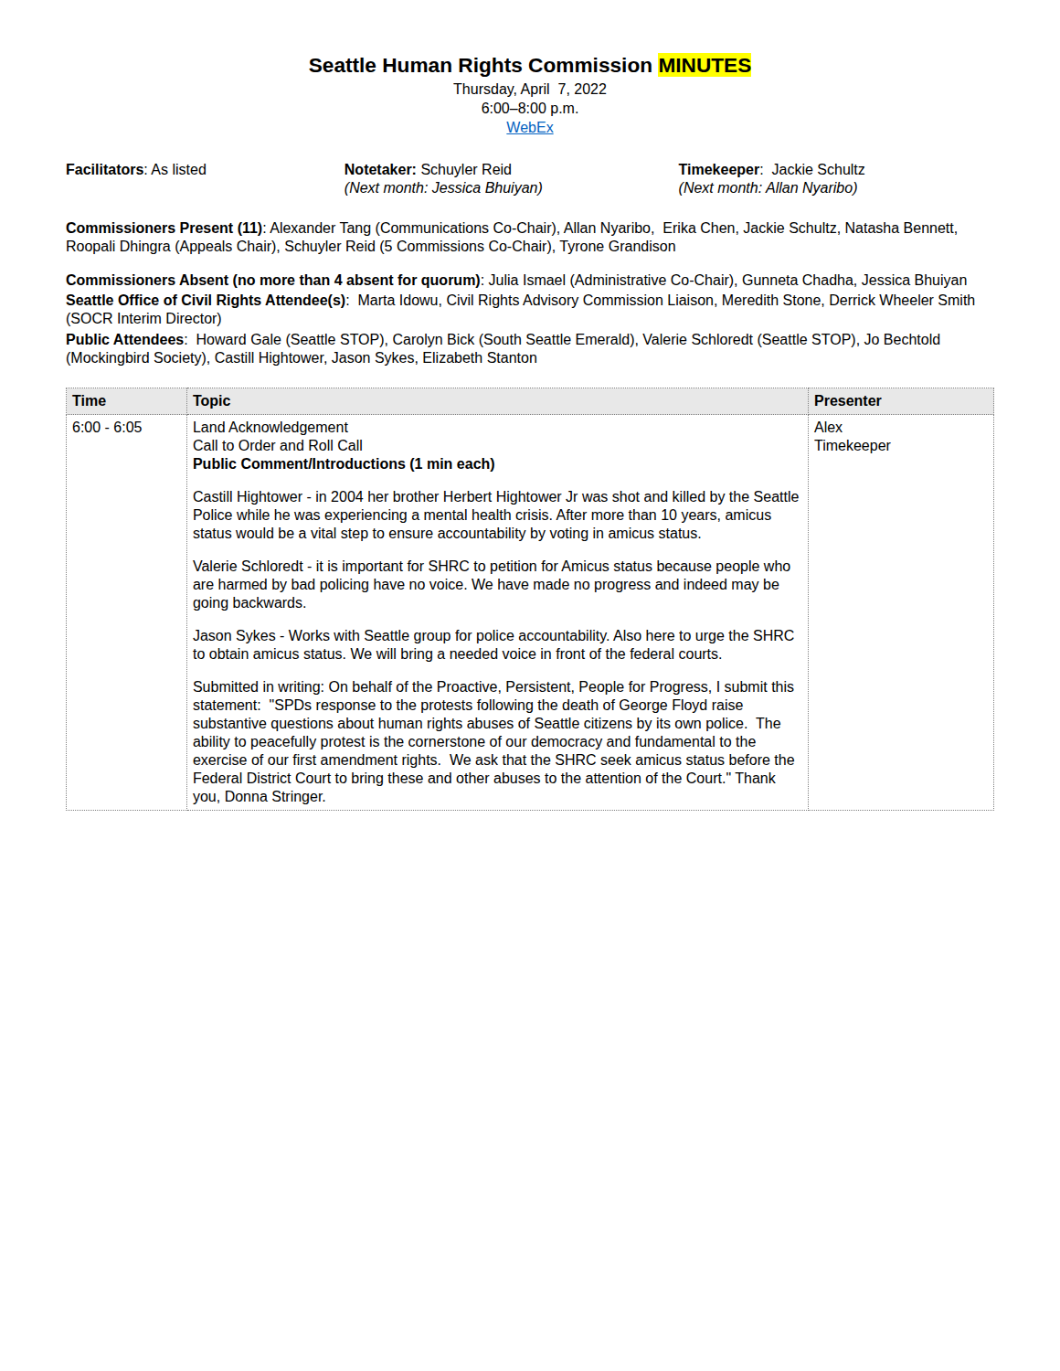Seattle Human Rights Commission MINUTES
Thursday, April 7, 2022
6:00–8:00 p.m.
WebEx
| Facilitators : As listed | Notetaker: Schuyler Reid | Timekeeper : Jackie Schultz |
| | (Next month: Jessica Bhuiyan) | (Next month: Allan Nyaribo) |
Commissioners Present (11): Alexander Tang (Communications Co-Chair), Allan Nyaribo, Erika Chen, Jackie Schultz, Natasha Bennett, Roopali Dhingra (Appeals Chair), Schuyler Reid (5 Commissions Co-Chair), Tyrone Grandison
Commissioners Absent (no more than 4 absent for quorum): Julia Ismael (Administrative Co-Chair), Gunneta Chadha, Jessica Bhuiyan
Seattle Office of Civil Rights Attendee(s): Marta Idowu, Civil Rights Advisory Commission Liaison, Meredith Stone, Derrick Wheeler Smith (SOCR Interim Director)
Public Attendees: Howard Gale (Seattle STOP), Carolyn Bick (South Seattle Emerald), Valerie Schloredt (Seattle STOP), Jo Bechtold (Mockingbird Society), Castill Hightower, Jason Sykes, Elizabeth Stanton
| Time | Topic | Presenter |
| --- | --- | --- |
| 6:00 - 6:05 | Land Acknowledgement Call to Order and Roll Call Public Comment/Introductions (1 min each) Castill Hightower - in 2004 her brother Herbert Hightower Jr was shot and killed by the Seattle Police while he was experiencing a mental health crisis. After more than 10 years, amicus status would be a vital step to ensure accountability by voting in amicus status. Valerie Schloredt - it is important for SHRC to petition for Amicus status because people who are harmed by bad policing have no voice. We have made no progress and indeed may be going backwards. Jason Sykes - Works with Seattle group for police accountability. Also here to urge the SHRC to obtain amicus status. We will bring a needed voice in front of the federal courts. Submitted in writing: On behalf of the Proactive, Persistent, People for Progress, I submit this statement: "SPDs response to the protests following the death of George Floyd raise substantive questions about human rights abuses of Seattle citizens by its own police. The ability to peacefully protest is the cornerstone of our democracy and fundamental to the exercise of our first amendment rights. We ask that the SHRC seek amicus status before the Federal District Court to bring these and other abuses to the attention of the Court." Thank you, Donna Stringer. | Alex Timekeeper |